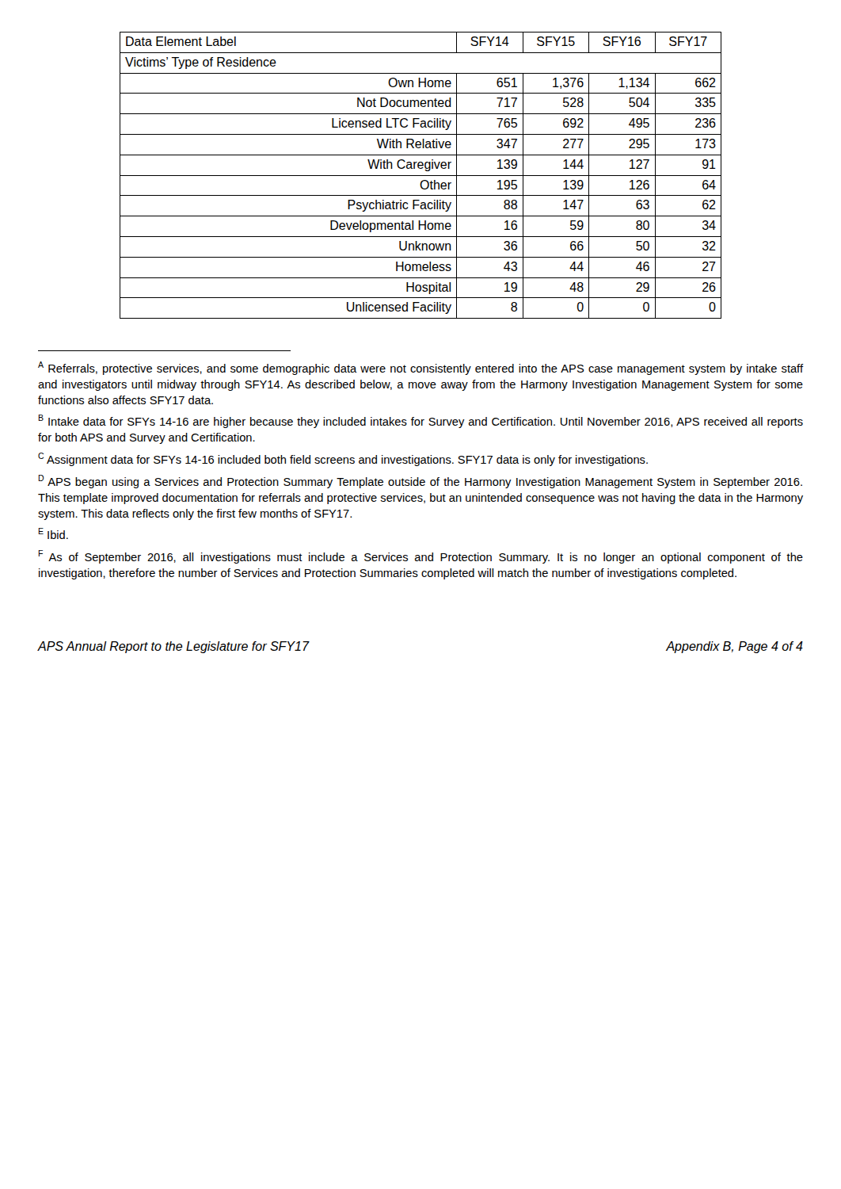| Data Element Label | SFY14 | SFY15 | SFY16 | SFY17 |
| --- | --- | --- | --- | --- |
| Victims’ Type of Residence |
| Own Home | 651 | 1,376 | 1,134 | 662 |
| Not Documented | 717 | 528 | 504 | 335 |
| Licensed LTC Facility | 765 | 692 | 495 | 236 |
| With Relative | 347 | 277 | 295 | 173 |
| With Caregiver | 139 | 144 | 127 | 91 |
| Other | 195 | 139 | 126 | 64 |
| Psychiatric Facility | 88 | 147 | 63 | 62 |
| Developmental Home | 16 | 59 | 80 | 34 |
| Unknown | 36 | 66 | 50 | 32 |
| Homeless | 43 | 44 | 46 | 27 |
| Hospital | 19 | 48 | 29 | 26 |
| Unlicensed Facility | 8 | 0 | 0 | 0 |
A Referrals, protective services, and some demographic data were not consistently entered into the APS case management system by intake staff and investigators until midway through SFY14. As described below, a move away from the Harmony Investigation Management System for some functions also affects SFY17 data.
B Intake data for SFYs 14-16 are higher because they included intakes for Survey and Certification. Until November 2016, APS received all reports for both APS and Survey and Certification.
C Assignment data for SFYs 14-16 included both field screens and investigations. SFY17 data is only for investigations.
D APS began using a Services and Protection Summary Template outside of the Harmony Investigation Management System in September 2016. This template improved documentation for referrals and protective services, but an unintended consequence was not having the data in the Harmony system. This data reflects only the first few months of SFY17.
E Ibid.
F As of September 2016, all investigations must include a Services and Protection Summary. It is no longer an optional component of the investigation, therefore the number of Services and Protection Summaries completed will match the number of investigations completed.
APS Annual Report to the Legislature for SFY17 Appendix B, Page 4 of 4